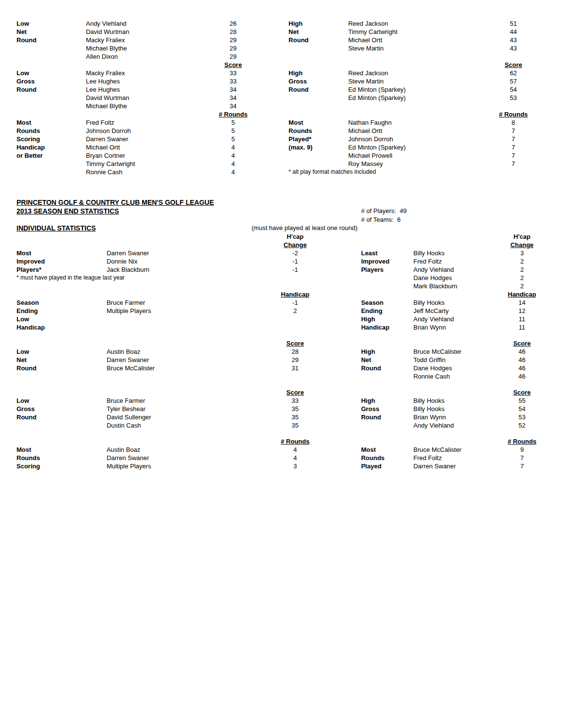| Low | Andy Viehland | 26 | | High | Reed Jackson | 51 |
| Net | David Wurtman | 28 | | Net | Timmy Cartwright | 44 |
| Round | Macky Fraliex | 29 | | Round | Michael Ortt | 43 |
| | Michael Blythe | 29 | | | Steve Martin | 43 |
| | Allen Dixon | 29 | | | | |
| | | Score | | | | Score |
| Low | Macky Fraliex | 33 | | High | Reed Jackson | 62 |
| Gross | Lee Hughes | 33 | | Gross | Steve Martin | 57 |
| Round | Lee Hughes | 34 | | Round | Ed Minton (Sparkey) | 54 |
| | David Wurtman | 34 | | | Ed Minton (Sparkey) | 53 |
| | Michael Blythe | 34 | | | | |
| | | # Rounds | | | | # Rounds |
| Most | Fred Foltz | 5 | | Most | Nathan Faughn | 8 |
| Rounds | Johnson Dorroh | 5 | | Rounds | Michael Ortt | 7 |
| Scoring | Darren Swaner | 5 | | Played* | Johnson Dorroh | 7 |
| Handicap | Michael Ortt | 4 | | (max. 9) | Ed Minton (Sparkey) | 7 |
| or Better | Bryan Cortner | 4 | | | Michael Prowell | 7 |
| | Timmy Cartwright | 4 | | | Roy Massey | 7 |
| | Ronnie Cash | 4 | | * alt play format matches included |
| PRINCETON GOLF & COUNTRY CLUB MEN'S GOLF LEAGUE | | |
| 2013 SEASON END STATISTICS | | # of Players: 49 |
| | | # of Teams: 6 |
| INDIVIDUAL STATISTICS | (must have played at least one round) |
| | | H'cap | | | | H'cap |
| | | Change | | | | Change |
| Most | Darren Swaner | -2 | | Least | Billy Hooks | 3 |
| Improved | Donnie Nix | -1 | | Improved | Fred Foltz | 2 |
| Players* | Jack Blackburn | -1 | | Players | Andy Viehland | 2 |
| * must have played in the league last year | | | Dane Hodges | 2 |
| | | | | | Mark Blackburn | 2 |
| | | Handicap | | | | Handicap |
| Season | Bruce Farmer | -1 | | Season | Billy Hooks | 14 |
| Ending | Multiple Players | 2 | | Ending | Jeff McCarty | 12 |
| Low | | | | High | Andy Viehland | 11 |
| Handicap | | | | Handicap | Brian Wynn | 11 |
| | | Score | | | | Score |
| Low | Austin Boaz | 28 | | High | Bruce McCalister | 46 |
| Net | Darren Swaner | 29 | | Net | Todd Griffin | 46 |
| Round | Bruce McCalister | 31 | | Round | Dane Hodges | 46 |
| | | | | | Ronnie Cash | 46 |
| | | Score | | | | Score |
| Low | Bruce Farmer | 33 | | High | Billy Hooks | 55 |
| Gross | Tyler Beshear | 35 | | Gross | Billy Hooks | 54 |
| Round | David Sullenger | 35 | | Round | Brian Wynn | 53 |
| | Dustin Cash | 35 | | | Andy Viehland | 52 |
| | | # Rounds | | | | # Rounds |
| Most | Austin Boaz | 4 | | Most | Bruce McCalister | 9 |
| Rounds | Darren Swaner | 4 | | Rounds | Fred Foltz | 7 |
| Scoring | Multiple Players | 3 | | Played | Darren Swaner | 7 |